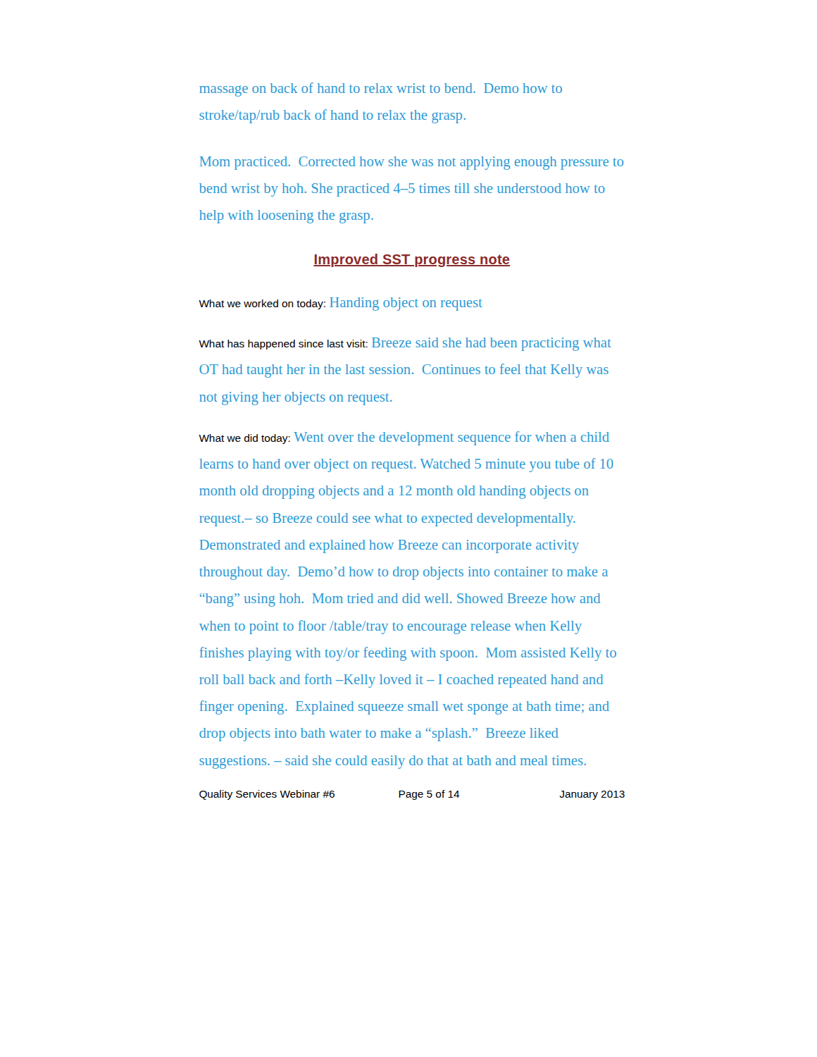massage on back of hand to relax wrist to bend. Demo how to stroke/tap/rub back of hand to relax the grasp.
Mom practiced. Corrected how she was not applying enough pressure to bend wrist by hoh. She practiced 4–5 times till she understood how to help with loosening the grasp.
Improved SST progress note
What we worked on today: Handing object on request
What has happened since last visit: Breeze said she had been practicing what OT had taught her in the last session. Continues to feel that Kelly was not giving her objects on request.
What we did today: Went over the development sequence for when a child learns to hand over object on request. Watched 5 minute you tube of 10 month old dropping objects and a 12 month old handing objects on request.– so Breeze could see what to expected developmentally. Demonstrated and explained how Breeze can incorporate activity throughout day. Demo’d how to drop objects into container to make a “bang” using hoh. Mom tried and did well. Showed Breeze how and when to point to floor /table/tray to encourage release when Kelly finishes playing with toy/or feeding with spoon. Mom assisted Kelly to roll ball back and forth –Kelly loved it – I coached repeated hand and finger opening. Explained squeeze small wet sponge at bath time; and drop objects into bath water to make a “splash.” Breeze liked suggestions. – said she could easily do that at bath and meal times.
Quality Services Webinar #6
Page 5 of 14
January 2013